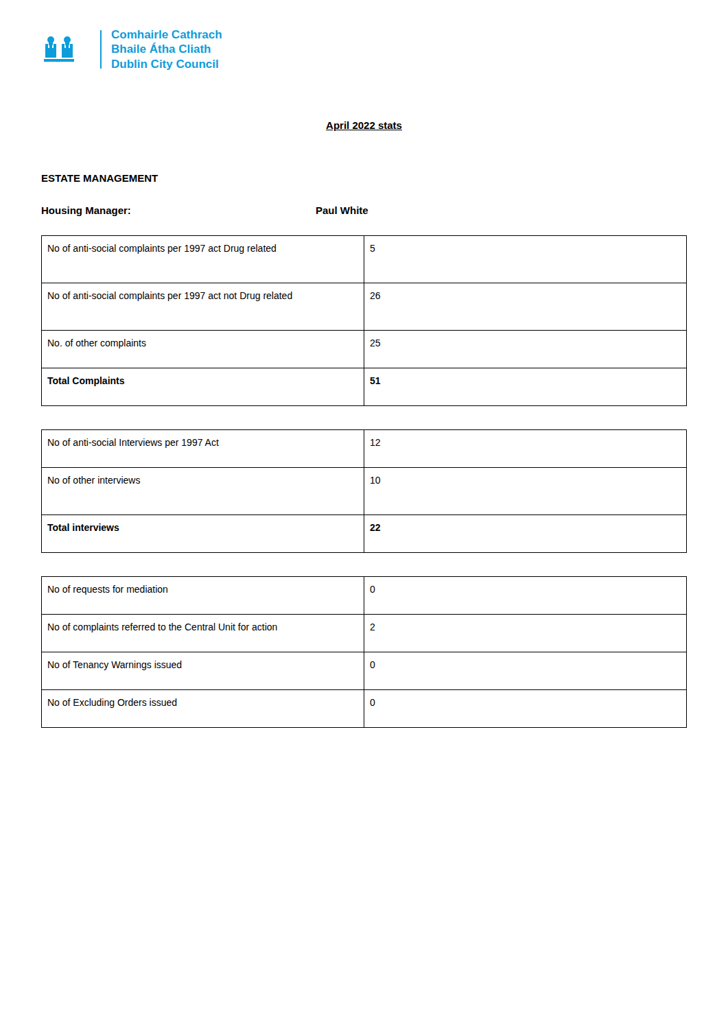Comhairle Cathrach
Bhaile Átha Cliath
Dublin City Council
April 2022 stats
ESTATE MANAGEMENT
Housing Manager:
Paul White
| No of anti-social complaints per 1997 act Drug related | 5 |
| No of anti-social complaints per 1997 act not Drug related | 26 |
| No. of other complaints | 25 |
| Total Complaints | 51 |
| No of anti-social Interviews per 1997 Act | 12 |
| No of other interviews | 10 |
| Total interviews | 22 |
| No of requests for mediation | 0 |
| No of complaints referred to the Central Unit for action | 2 |
| No of Tenancy Warnings issued | 0 |
| No of Excluding Orders issued | 0 |